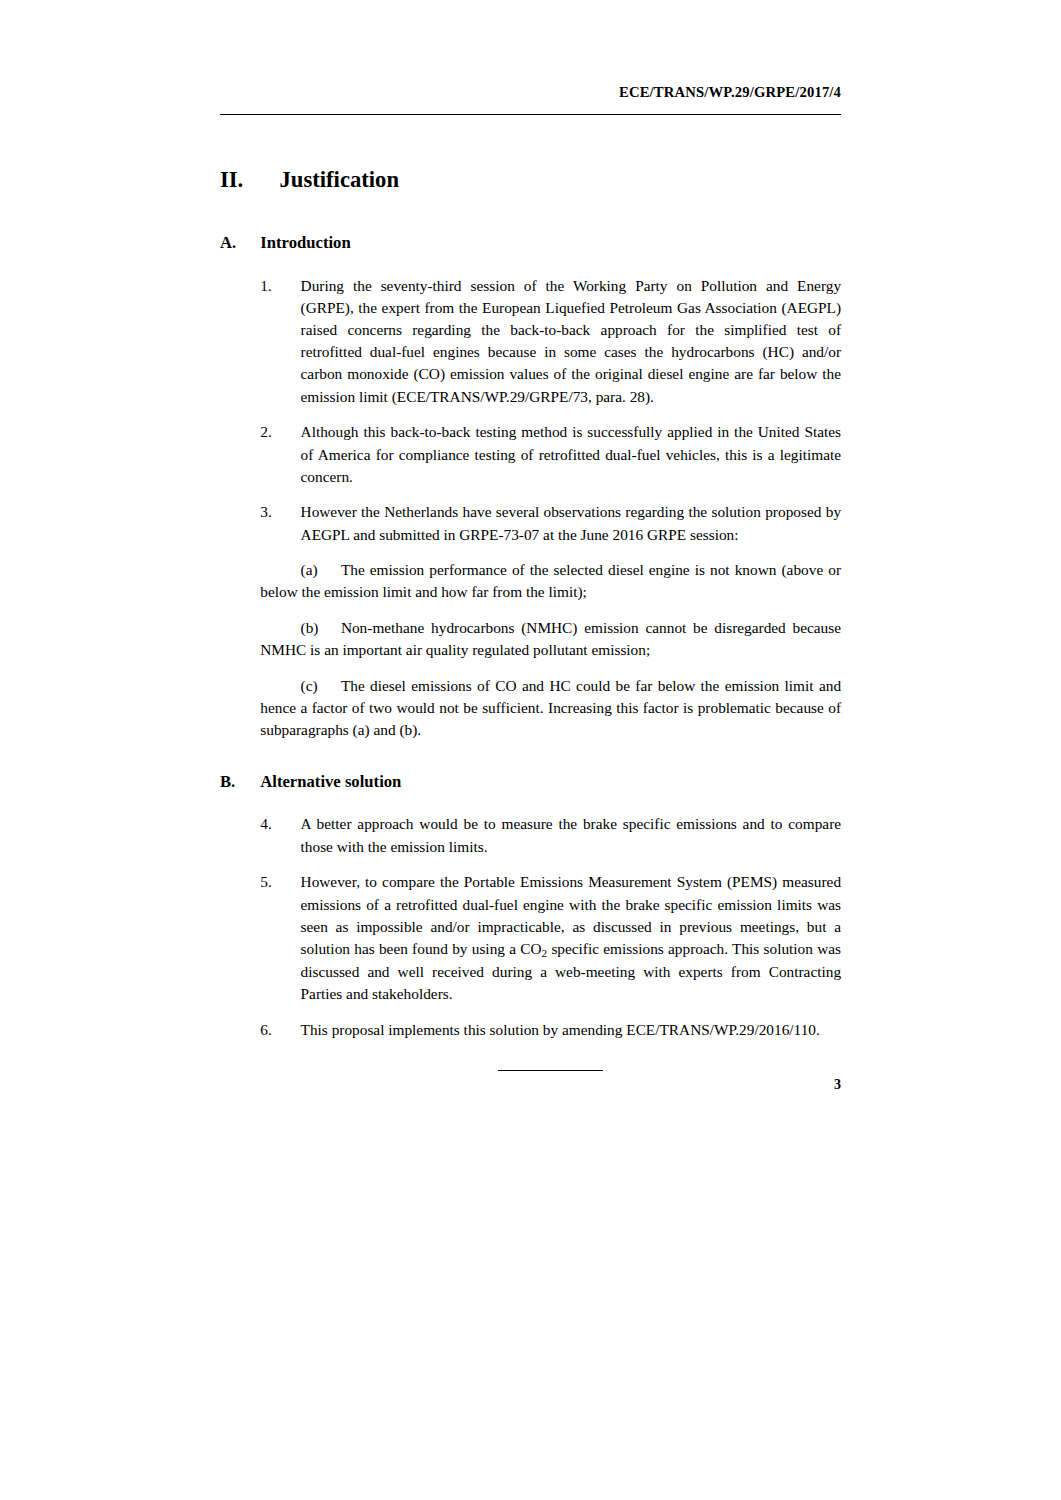ECE/TRANS/WP.29/GRPE/2017/4
II. Justification
A. Introduction
1. During the seventy-third session of the Working Party on Pollution and Energy (GRPE), the expert from the European Liquefied Petroleum Gas Association (AEGPL) raised concerns regarding the back-to-back approach for the simplified test of retrofitted dual-fuel engines because in some cases the hydrocarbons (HC) and/or carbon monoxide (CO) emission values of the original diesel engine are far below the emission limit (ECE/TRANS/WP.29/GRPE/73, para. 28).
2. Although this back-to-back testing method is successfully applied in the United States of America for compliance testing of retrofitted dual-fuel vehicles, this is a legitimate concern.
3. However the Netherlands have several observations regarding the solution proposed by AEGPL and submitted in GRPE-73-07 at the June 2016 GRPE session:
(a) The emission performance of the selected diesel engine is not known (above or below the emission limit and how far from the limit);
(b) Non-methane hydrocarbons (NMHC) emission cannot be disregarded because NMHC is an important air quality regulated pollutant emission;
(c) The diesel emissions of CO and HC could be far below the emission limit and hence a factor of two would not be sufficient. Increasing this factor is problematic because of subparagraphs (a) and (b).
B. Alternative solution
4. A better approach would be to measure the brake specific emissions and to compare those with the emission limits.
5. However, to compare the Portable Emissions Measurement System (PEMS) measured emissions of a retrofitted dual-fuel engine with the brake specific emission limits was seen as impossible and/or impracticable, as discussed in previous meetings, but a solution has been found by using a CO2 specific emissions approach. This solution was discussed and well received during a web-meeting with experts from Contracting Parties and stakeholders.
6. This proposal implements this solution by amending ECE/TRANS/WP.29/2016/110.
3